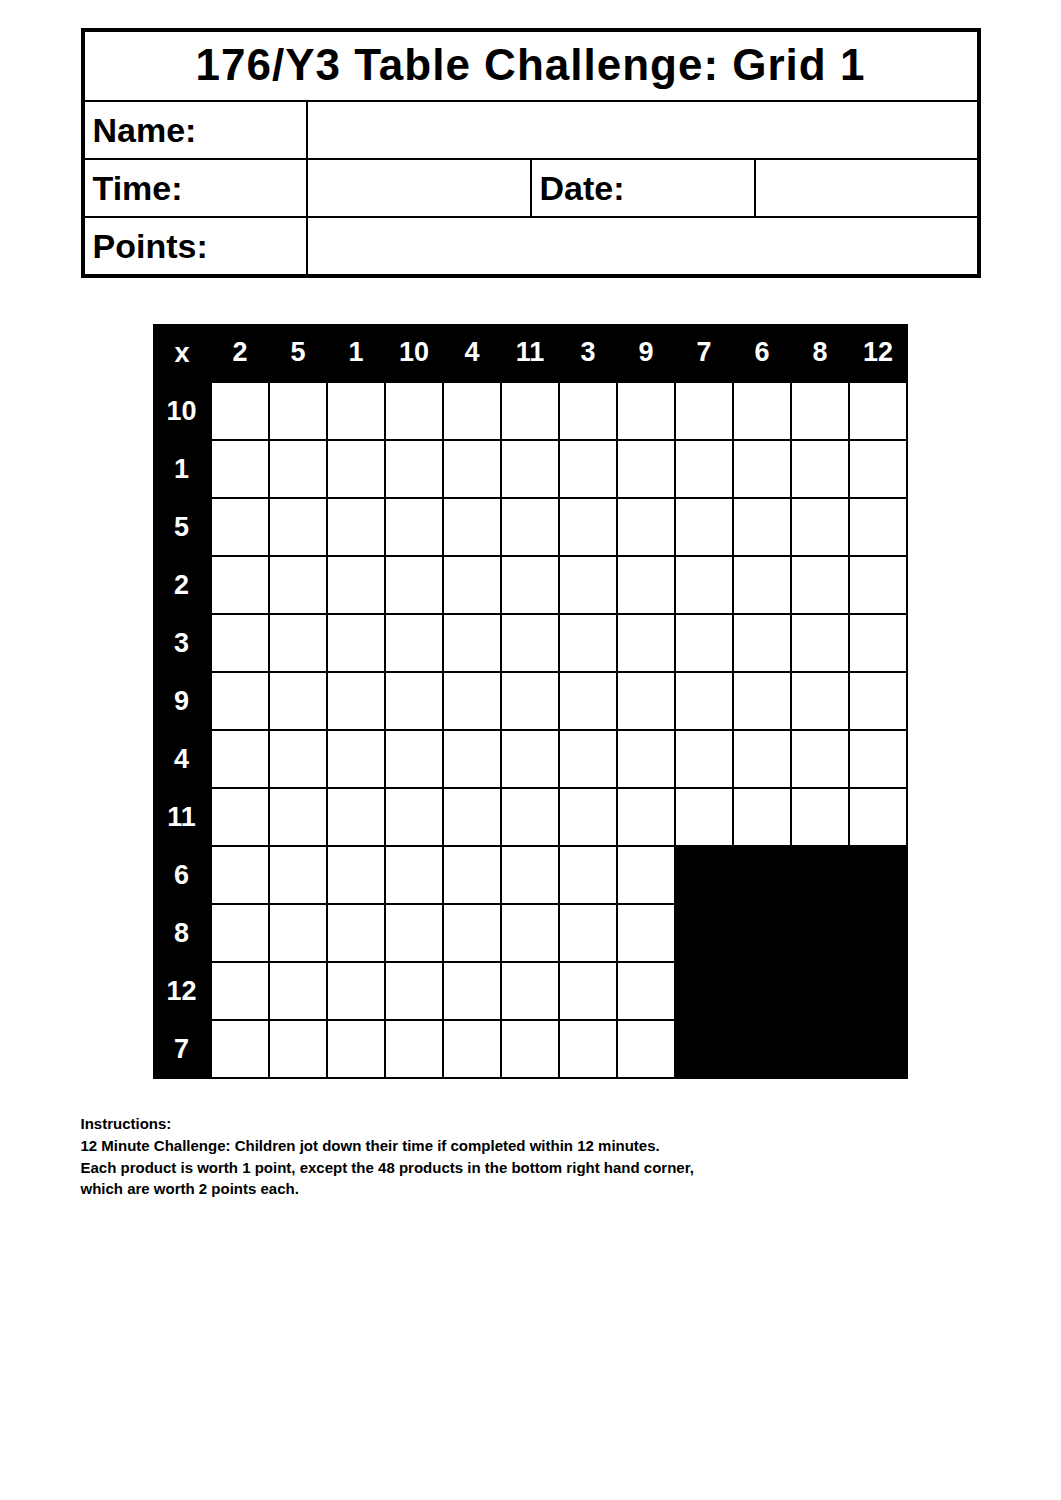| 176/Y3 Table Challenge: Grid 1 |
| Name: | |
| Time: | | Date: | |
| Points: | |
| x | 2 | 5 | 1 | 10 | 4 | 11 | 3 | 9 | 7 | 6 | 8 | 12 |
| --- | --- | --- | --- | --- | --- | --- | --- | --- | --- | --- | --- | --- |
| 10 | | | | | | | | | | | | |
| 1 | | | | | | | | | | | | |
| 5 | | | | | | | | | | | | |
| 2 | | | | | | | | | | | | |
| 3 | | | | | | | | | | | | |
| 9 | | | | | | | | | | | | |
| 4 | | | | | | | | | | | | |
| 11 | | | | | | | | | | | | |
| 6 | | | | | | | | | | | | |
| 8 | | | | | | | | | | | | |
| 12 | | | | | | | | | | | | |
| 7 | | | | | | | | | | | | |
Instructions:
12 Minute Challenge: Children jot down their time if completed within 12 minutes.
Each product is worth 1 point, except the 48 products in the bottom right hand corner,
which are worth 2 points each.